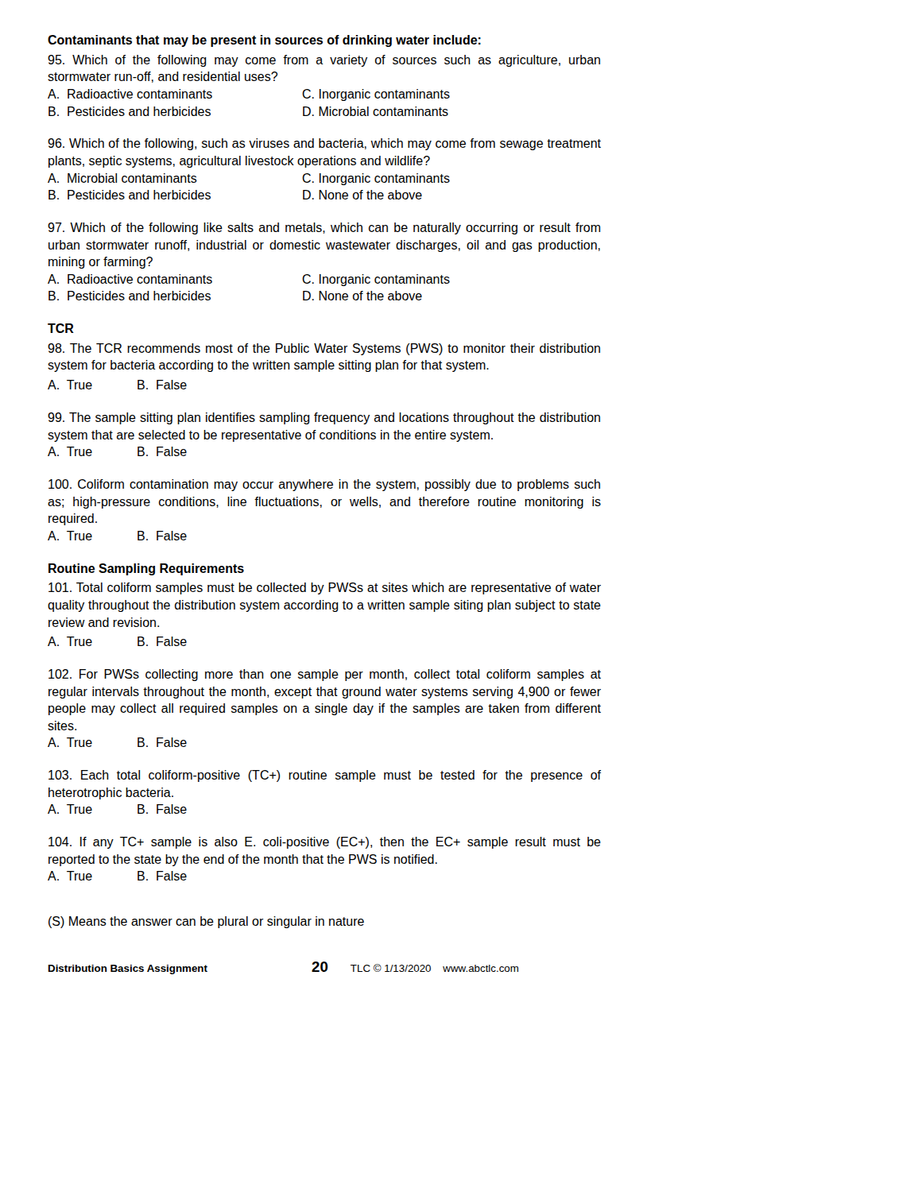Contaminants that may be present in sources of drinking water include:
95. Which of the following may come from a variety of sources such as agriculture, urban stormwater run-off, and residential uses?
A. Radioactive contaminants C. Inorganic contaminants
B. Pesticides and herbicides D. Microbial contaminants
96. Which of the following, such as viruses and bacteria, which may come from sewage treatment plants, septic systems, agricultural livestock operations and wildlife?
A. Microbial contaminants C. Inorganic contaminants
B. Pesticides and herbicides D. None of the above
97. Which of the following like salts and metals, which can be naturally occurring or result from urban stormwater runoff, industrial or domestic wastewater discharges, oil and gas production, mining or farming?
A. Radioactive contaminants C. Inorganic contaminants
B. Pesticides and herbicides D. None of the above
TCR
98. The TCR recommends most of the Public Water Systems (PWS) to monitor their distribution system for bacteria according to the written sample sitting plan for that system.
A. True B. False
99. The sample sitting plan identifies sampling frequency and locations throughout the distribution system that are selected to be representative of conditions in the entire system.
A. True B. False
100. Coliform contamination may occur anywhere in the system, possibly due to problems such as; high-pressure conditions, line fluctuations, or wells, and therefore routine monitoring is required.
A. True B. False
Routine Sampling Requirements
101. Total coliform samples must be collected by PWSs at sites which are representative of water quality throughout the distribution system according to a written sample siting plan subject to state review and revision.
A. True B. False
102. For PWSs collecting more than one sample per month, collect total coliform samples at regular intervals throughout the month, except that ground water systems serving 4,900 or fewer people may collect all required samples on a single day if the samples are taken from different sites.
A. True B. False
103. Each total coliform-positive (TC+) routine sample must be tested for the presence of heterotrophic bacteria.
A. True B. False
104. If any TC+ sample is also E. coli-positive (EC+), then the EC+ sample result must be reported to the state by the end of the month that the PWS is notified.
A. True B. False
(S) Means the answer can be plural or singular in nature
Distribution Basics Assignment 20 TLC © 1/13/2020 www.abctlc.com